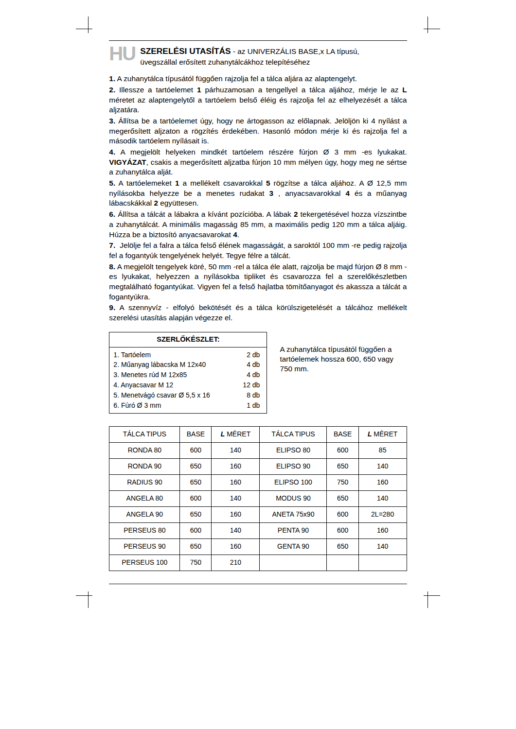HU
SZERELÉSI UTASÍTÁS - az UNIVERZÁLIS BASE,x LA típusú,
üvegszállal erősített zuhanytálcákhoz telepítéséhez
1. A zuhanytálca típusától függően rajzolja fel a tálca aljára az alaptengelyt.
2. Illessze a tartóelemet 1 párhuzamosan a tengellyel a tálca aljához, mérje le az L méretet az alaptengelytől a tartóelem belső éléig és rajzolja fel az elhelyezését a tálca aljzatára.
3. Állítsa be a tartóelemet úgy, hogy ne ártogasson az előlapnak. Jelöljön ki 4 nyílást a megerősített aljzaton a rögzítés érdekében. Hasonló módon mérje ki és rajzolja fel a második tartóelem nyílásait is.
4. A megjelölt helyeken mindkét tartóelem részére fúrjon Ø 3 mm -es lyukakat. VIGYÁZAT, csakis a megerősített aljzatba fúrjon 10 mm mélyen úgy, hogy meg ne sértse a zuhanytálca alját.
5. A tartóelemeket 1 a mellékelt csavarokkal 5 rögzítse a tálca aljához. A Ø 12,5 mm nyílásokba helyezze be a menetes rudakat 3 , anyacsavarokkal 4 és a műanyag lábacskákkal 2 együttesen.
6. Állítsa a tálcát a lábakra a kívánt pozícióba. A lábak 2 tekergetésével hozza vízszintbe a zuhanytálcát. A minimális magasság 85 mm, a maximális pedig 120 mm a tálca aljáig. Húzza be a biztosító anyacsavarokat 4.
7. Jelölje fel a falra a tálca felső élének magasságát, a saroktól 100 mm -re pedig rajzolja fel a fogantyúk tengelyének helyét. Tegye félre a tálcát.
8. A megjelölt tengelyek köré, 50 mm -rel a tálca éle alatt, rajzolja be majd fúrjon Ø 8 mm -es lyukakat, helyezzen a nyílásokba tipliket és csavarozza fel a szerelőkészletben megtalálható fogantyúkat. Vigyen fel a felső hajlatba tömítőanyagot és akassza a tálcát a fogantyúkra.
9. A szennyvíz - elfolyó bekötését és a tálca körülszigetelését a tálcához mellékelt szerelési utasítás alapján végezze el.
| SZERLŐKÉSZLET: |
| --- |
| 1. Tartóelem | 2 db |
| 2. Műanyag lábacska M 12x40 | 4 db |
| 3. Menetes rúd M 12x85 | 4 db |
| 4. Anyacsavar M 12 | 12 db |
| 5. Menetvágó csavar Ø 5,5 x 16 | 8 db |
| 6. Fúró Ø 3 mm | 1 db |
A zuhanytálca típusától függően a tartóelemek hossza 600, 650 vagy 750 mm.
| TÁLCA TIPUS | BASE | L MÉRET | TÁLCA TIPUS | BASE | L MÉRET |
| --- | --- | --- | --- | --- | --- |
| RONDA 80 | 600 | 140 | ELIPSO 80 | 600 | 85 |
| RONDA 90 | 650 | 160 | ELIPSO 90 | 650 | 140 |
| RADIUS 90 | 650 | 160 | ELIPSO 100 | 750 | 160 |
| ANGELA 80 | 600 | 140 | MODUS 90 | 650 | 140 |
| ANGELA 90 | 650 | 160 | ANETA 75x90 | 600 | 2L=280 |
| PERSEUS 80 | 600 | 140 | PENTA 90 | 600 | 160 |
| PERSEUS 90 | 650 | 160 | GENTA 90 | 650 | 140 |
| PERSEUS 100 | 750 | 210 | | | |